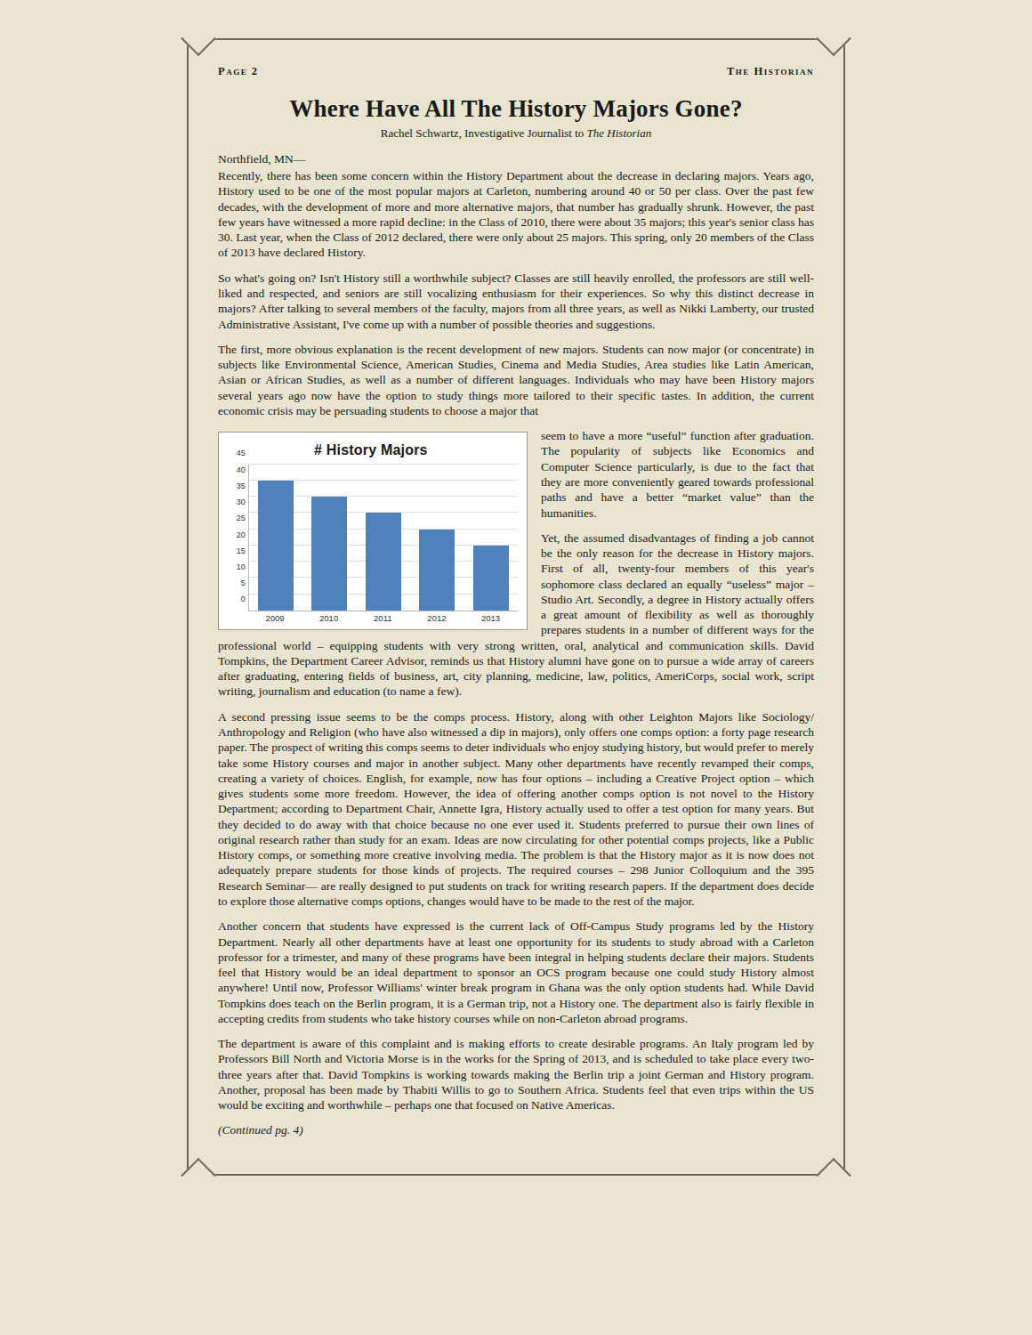Page 2
The Historian
Where Have All The History Majors Gone?
Rachel Schwartz, Investigative Journalist to The Historian
Northfield, MN—
Recently, there has been some concern within the History Department about the decrease in declaring majors. Years ago, History used to be one of the most popular majors at Carleton, numbering around 40 or 50 per class. Over the past few decades, with the development of more and more alternative majors, that number has gradually shrunk. However, the past few years have witnessed a more rapid decline: in the Class of 2010, there were about 35 majors; this year's senior class has 30. Last year, when the Class of 2012 declared, there were only about 25 majors. This spring, only 20 members of the Class of 2013 have declared History.
So what's going on? Isn't History still a worthwhile subject? Classes are still heavily enrolled, the professors are still well-liked and respected, and seniors are still vocalizing enthusiasm for their experiences. So why this distinct decrease in majors? After talking to several members of the faculty, majors from all three years, as well as Nikki Lamberty, our trusted Administrative Assistant, I've come up with a number of possible theories and suggestions.
The first, more obvious explanation is the recent development of new majors. Students can now major (or concentrate) in subjects like Environmental Science, American Studies, Cinema and Media Studies, Area studies like Latin American, Asian or African Studies, as well as a number of different languages. Individuals who may have been History majors several years ago now have the option to study things more tailored to their specific tastes. In addition, the current economic crisis may be persuading students to choose a major that
# History Majors
45
40
35
30
25
20
15
10
5
0
20092010201120122013
seem to have a more “useful” function after graduation. The popularity of subjects like Economics and Computer Science particularly, is due to the fact that they are more conveniently geared towards professional paths and have a better “market value” than the humanities.
Yet, the assumed disadvantages of finding a job cannot be the only reason for the decrease in History majors. First of all, twenty-four members of this year's sophomore class declared an equally “useless” major – Studio Art. Secondly, a degree in History actually offers a great amount of flexibility as well as thoroughly prepares students in a number of different ways for the professional world – equipping students with very strong written, oral, analytical and communication skills. David Tompkins, the Department Career Advisor, reminds us that History alumni have gone on to pursue a wide array of careers after graduating, entering fields of business, art, city planning, medicine, law, politics, AmeriCorps, social work, script writing, journalism and education (to name a few).
A second pressing issue seems to be the comps process. History, along with other Leighton Majors like Sociology/ Anthropology and Religion (who have also witnessed a dip in majors), only offers one comps option: a forty page research paper. The prospect of writing this comps seems to deter individuals who enjoy studying history, but would prefer to merely take some History courses and major in another subject. Many other departments have recently revamped their comps, creating a variety of choices. English, for example, now has four options – including a Creative Project option – which gives students some more freedom. However, the idea of offering another comps option is not novel to the History Department; according to Department Chair, Annette Igra, History actually used to offer a test option for many years. But they decided to do away with that choice because no one ever used it. Students preferred to pursue their own lines of original research rather than study for an exam. Ideas are now circulating for other potential comps projects, like a Public History comps, or something more creative involving media. The problem is that the History major as it is now does not adequately prepare students for those kinds of projects. The required courses – 298 Junior Colloquium and the 395 Research Seminar— are really designed to put students on track for writing research papers. If the department does decide to explore those alternative comps options, changes would have to be made to the rest of the major.
Another concern that students have expressed is the current lack of Off-Campus Study programs led by the History Department. Nearly all other departments have at least one opportunity for its students to study abroad with a Carleton professor for a trimester, and many of these programs have been integral in helping students declare their majors. Students feel that History would be an ideal department to sponsor an OCS program because one could study History almost anywhere! Until now, Professor Williams' winter break program in Ghana was the only option students had. While David Tompkins does teach on the Berlin program, it is a German trip, not a History one. The department also is fairly flexible in accepting credits from students who take history courses while on non-Carleton abroad programs.
The department is aware of this complaint and is making efforts to create desirable programs. An Italy program led by Professors Bill North and Victoria Morse is in the works for the Spring of 2013, and is scheduled to take place every two-three years after that. David Tompkins is working towards making the Berlin trip a joint German and History program. Another, proposal has been made by Thabiti Willis to go to Southern Africa. Students feel that even trips within the US would be exciting and worthwhile – perhaps one that focused on Native Americas.
(Continued pg. 4)